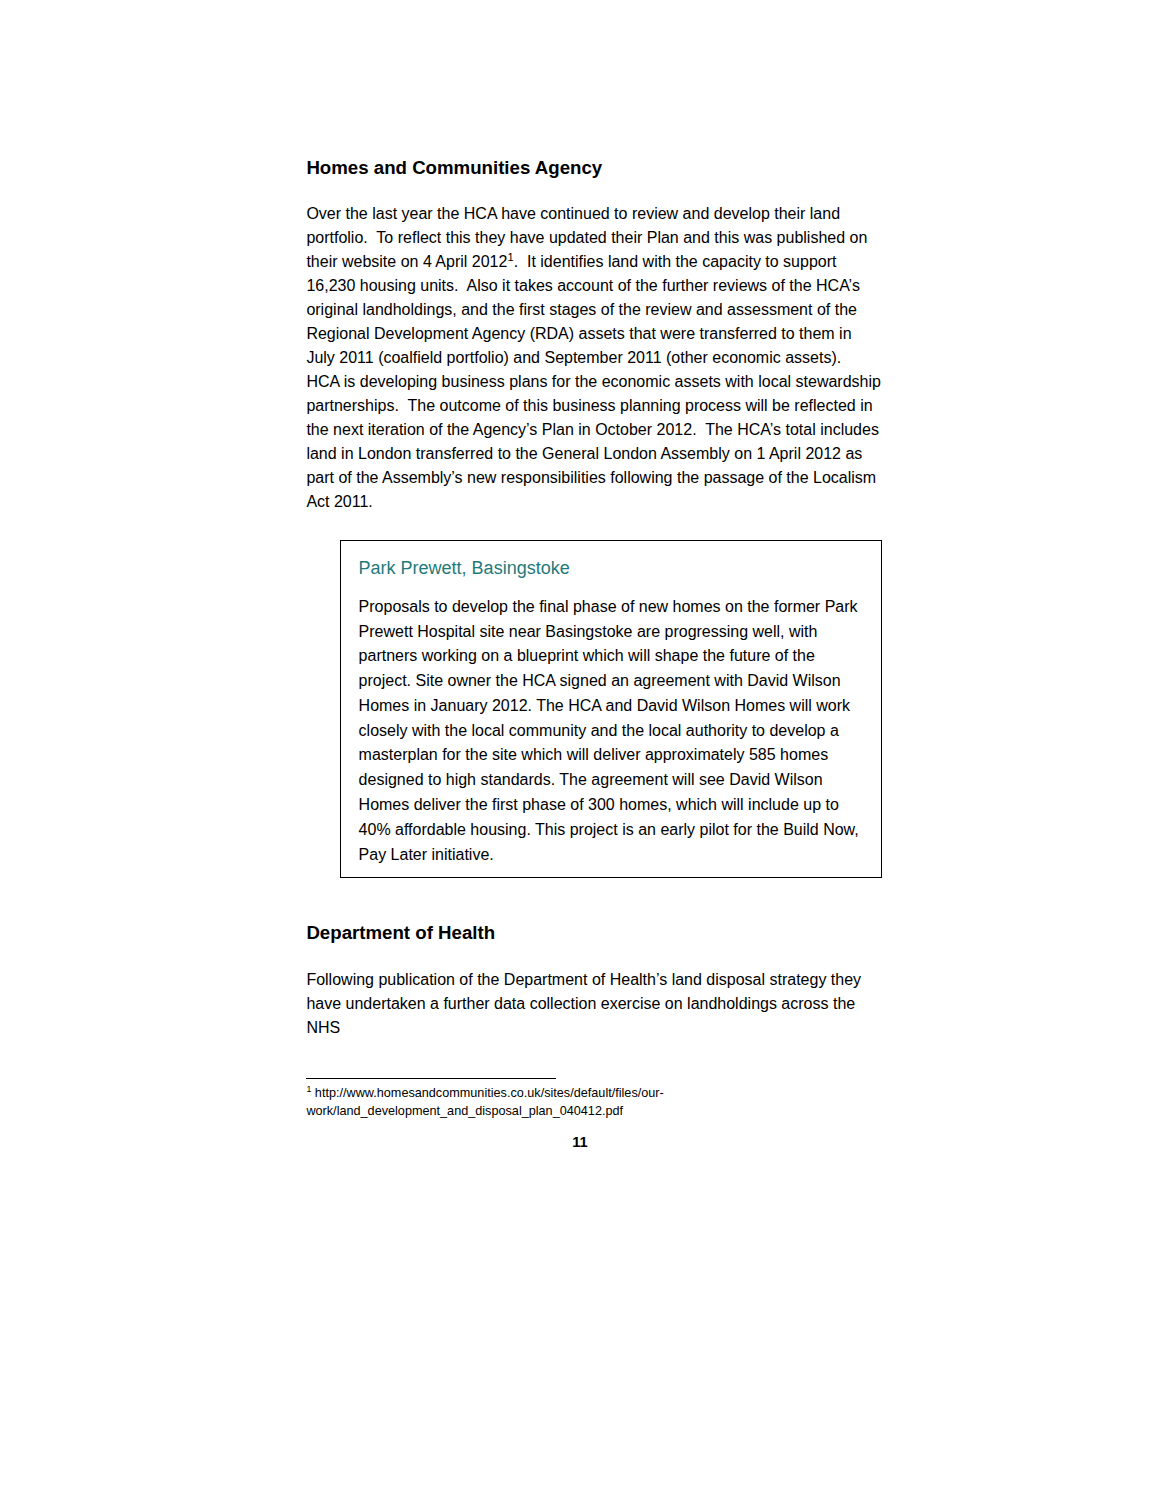Homes and Communities Agency
Over the last year the HCA have continued to review and develop their land portfolio. To reflect this they have updated their Plan and this was published on their website on 4 April 20121. It identifies land with the capacity to support 16,230 housing units. Also it takes account of the further reviews of the HCA’s original landholdings, and the first stages of the review and assessment of the Regional Development Agency (RDA) assets that were transferred to them in July 2011 (coalfield portfolio) and September 2011 (other economic assets). HCA is developing business plans for the economic assets with local stewardship partnerships. The outcome of this business planning process will be reflected in the next iteration of the Agency’s Plan in October 2012. The HCA’s total includes land in London transferred to the General London Assembly on 1 April 2012 as part of the Assembly’s new responsibilities following the passage of the Localism Act 2011.
Park Prewett, Basingstoke
Proposals to develop the final phase of new homes on the former Park Prewett Hospital site near Basingstoke are progressing well, with partners working on a blueprint which will shape the future of the project. Site owner the HCA signed an agreement with David Wilson Homes in January 2012. The HCA and David Wilson Homes will work closely with the local community and the local authority to develop a masterplan for the site which will deliver approximately 585 homes designed to high standards. The agreement will see David Wilson Homes deliver the first phase of 300 homes, which will include up to 40% affordable housing. This project is an early pilot for the Build Now, Pay Later initiative.
Department of Health
Following publication of the Department of Health’s land disposal strategy they have undertaken a further data collection exercise on landholdings across the NHS
1 http://www.homesandcommunities.co.uk/sites/default/files/our-work/land_development_and_disposal_plan_040412.pdf
11